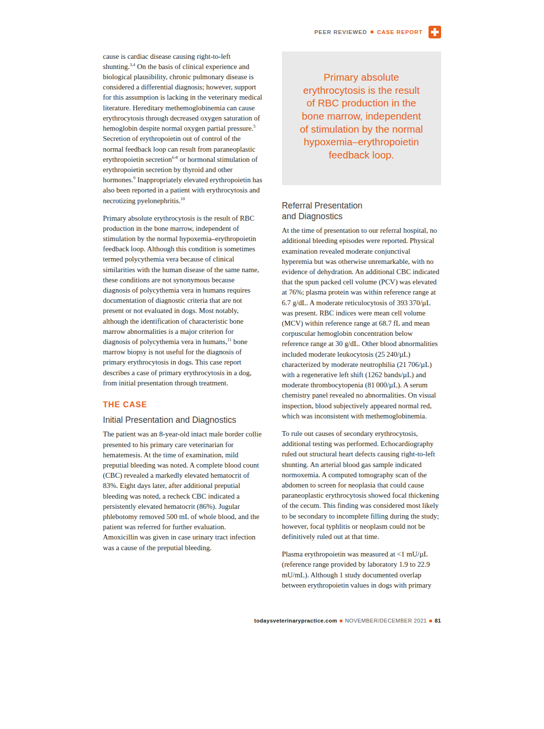Peer Reviewed ■ Case Report
cause is cardiac disease causing right-to-left shunting.3,4 On the basis of clinical experience and biological plausibility, chronic pulmonary disease is considered a differential diagnosis; however, support for this assumption is lacking in the veterinary medical literature. Hereditary methemoglobinemia can cause erythrocytosis through decreased oxygen saturation of hemoglobin despite normal oxygen partial pressure.5 Secretion of erythropoietin out of control of the normal feedback loop can result from paraneoplastic erythropoietin secretion6-8 or hormonal stimulation of erythropoietin secretion by thyroid and other hormones.9 Inappropriately elevated erythropoietin has also been reported in a patient with erythrocytosis and necrotizing pyelonephritis.10
Primary absolute erythrocytosis is the result of RBC production in the bone marrow, independent of stimulation by the normal hypoxemia–erythropoietin feedback loop. Although this condition is sometimes termed polycythemia vera because of clinical similarities with the human disease of the same name, these conditions are not synonymous because diagnosis of polycythemia vera in humans requires documentation of diagnostic criteria that are not present or not evaluated in dogs. Most notably, although the identification of characteristic bone marrow abnormalities is a major criterion for diagnosis of polycythemia vera in humans,11 bone marrow biopsy is not useful for the diagnosis of primary erythrocytosis in dogs. This case report describes a case of primary erythrocytosis in a dog, from initial presentation through treatment.
The Case
Initial Presentation and Diagnostics
The patient was an 8-year-old intact male border collie presented to his primary care veterinarian for hematemesis. At the time of examination, mild preputial bleeding was noted. A complete blood count (CBC) revealed a markedly elevated hematocrit of 83%. Eight days later, after additional preputial bleeding was noted, a recheck CBC indicated a persistently elevated hematocrit (86%). Jugular phlebotomy removed 500 mL of whole blood, and the patient was referred for further evaluation. Amoxicillin was given in case urinary tract infection was a cause of the preputial bleeding.
Primary absolute erythrocytosis is the result of RBC production in the bone marrow, independent of stimulation by the normal hypoxemia–erythropoietin feedback loop.
Referral Presentation
and Diagnostics
At the time of presentation to our referral hospital, no additional bleeding episodes were reported. Physical examination revealed moderate conjunctival hyperemia but was otherwise unremarkable, with no evidence of dehydration. An additional CBC indicated that the spun packed cell volume (PCV) was elevated at 76%; plasma protein was within reference range at 6.7 g/dL. A moderate reticulocytosis of 393 370/µL was present. RBC indices were mean cell volume (MCV) within reference range at 68.7 fL and mean corpuscular hemoglobin concentration below reference range at 30 g/dL. Other blood abnormalities included moderate leukocytosis (25 240/µL) characterized by moderate neutrophilia (21 706/µL) with a regenerative left shift (1262 bands/µL) and moderate thrombocytopenia (81 000/µL). A serum chemistry panel revealed no abnormalities. On visual inspection, blood subjectively appeared normal red, which was inconsistent with methemoglobinemia.
To rule out causes of secondary erythrocytosis, additional testing was performed. Echocardiography ruled out structural heart defects causing right-to-left shunting. An arterial blood gas sample indicated normoxemia. A computed tomography scan of the abdomen to screen for neoplasia that could cause paraneoplastic erythrocytosis showed focal thickening of the cecum. This finding was considered most likely to be secondary to incomplete filling during the study; however, focal typhlitis or neoplasm could not be definitively ruled out at that time.
Plasma erythropoietin was measured at <1 mU/µL (reference range provided by laboratory 1.9 to 22.9 mU/mL). Although 1 study documented overlap between erythropoietin values in dogs with primary
todaysveterinarypractice.com ■ November/December 2021 ■ 81